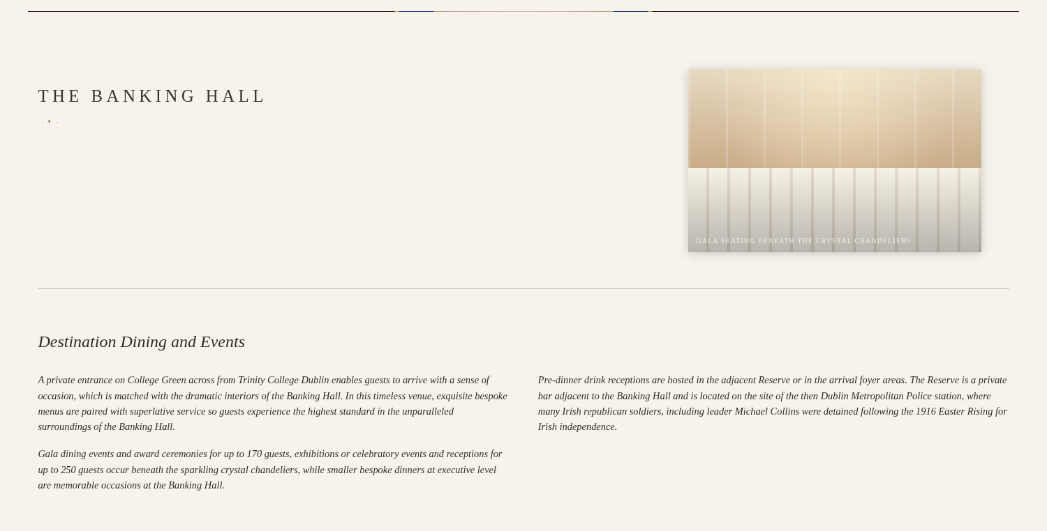The Banking Hall, set for dinner
The Banking Hall
Gala seating beneath the crystal chandeliers
Destination Dining and Events
A private entrance on College Green across from Trinity College Dublin enables guests to arrive with a sense of occasion, which is matched with the dramatic interiors of the Banking Hall. In this timeless venue, exquisite bespoke menus are paired with superlative service so guests experience the highest standard in the unparalleled surroundings of the Banking Hall.
Gala dining events and award ceremonies for up to 170 guests, exhibitions or celebratory events and receptions for up to 250 guests occur beneath the sparkling crystal chandeliers, while smaller bespoke dinners at executive level are memorable occasions at the Banking Hall.
Pre-dinner drink receptions are hosted in the adjacent Reserve or in the arrival foyer areas. The Reserve is a private bar adjacent to the Banking Hall and is located on the site of the then Dublin Metropolitan Police station, where many Irish republican soldiers, including leader Michael Collins were detained following the 1916 Easter Rising for Irish independence.